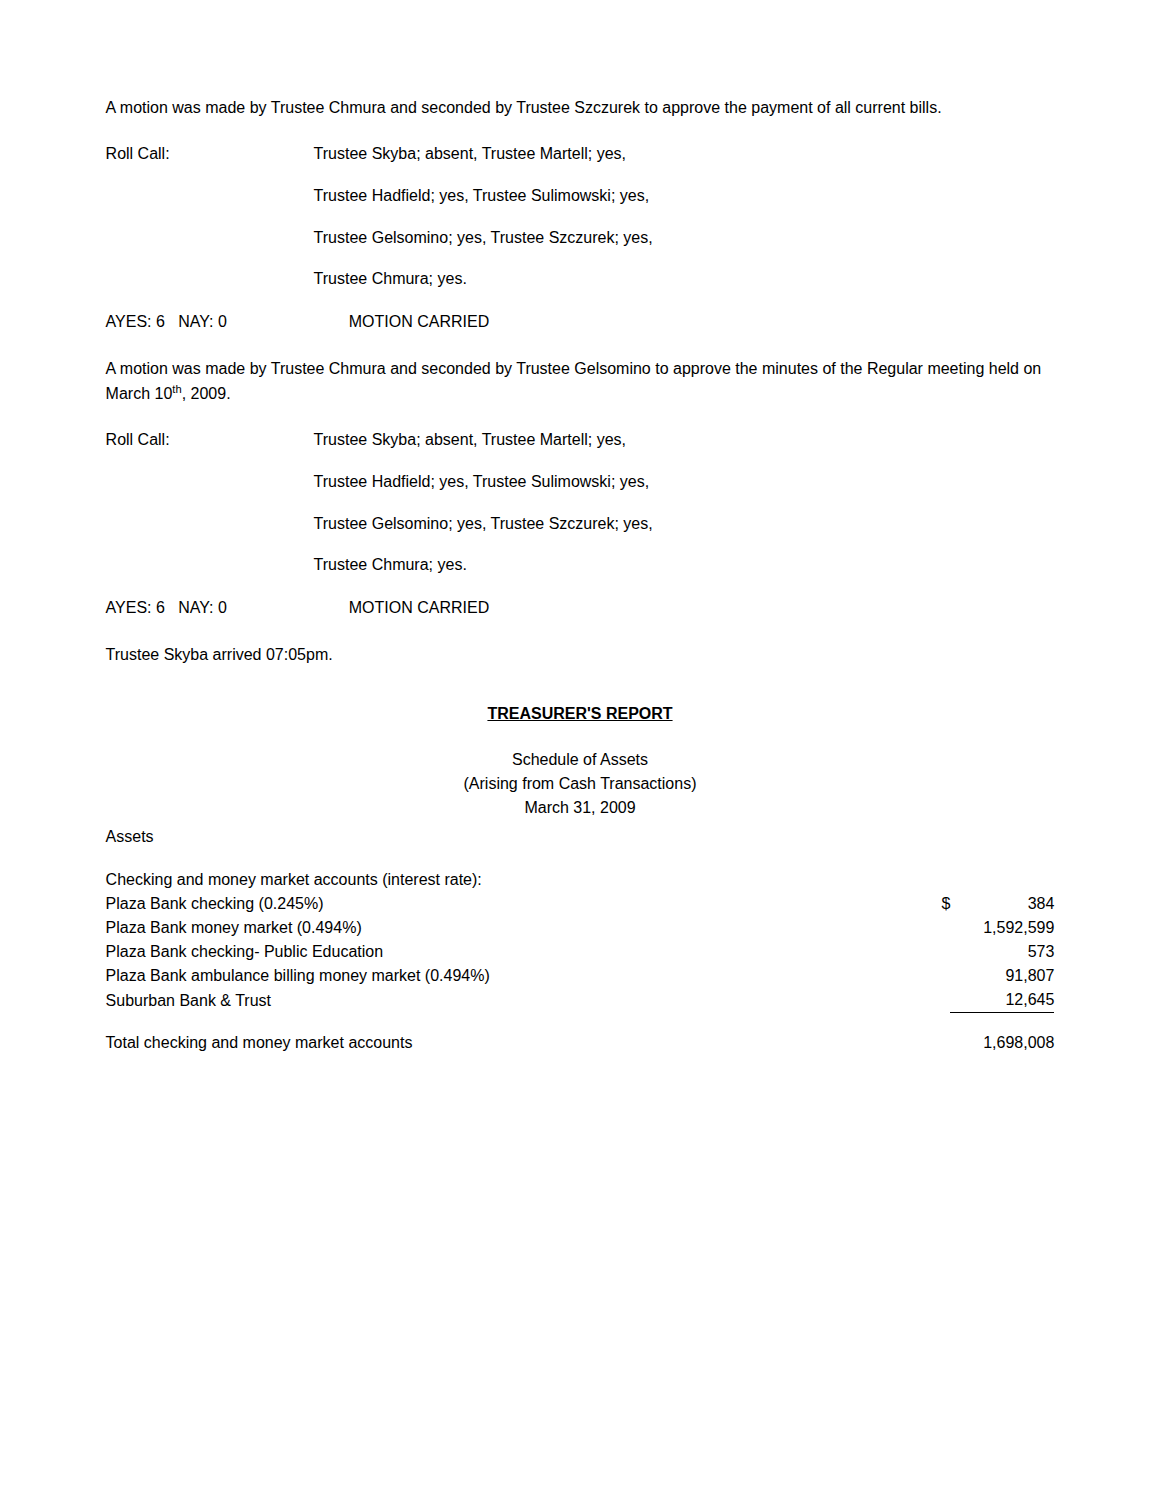A motion was made by Trustee Chmura and seconded by Trustee Szczurek to approve the payment of all current bills.
Roll Call:
Trustee Skyba; absent, Trustee Martell; yes,
Trustee Hadfield; yes, Trustee Sulimowski; yes,
Trustee Gelsomino; yes, Trustee Szczurek; yes,
Trustee Chmura; yes.
AYES: 6 NAY: 0
MOTION CARRIED
A motion was made by Trustee Chmura and seconded by Trustee Gelsomino to approve the minutes of the Regular meeting held on March 10th, 2009.
Roll Call:
Trustee Skyba; absent, Trustee Martell; yes,
Trustee Hadfield; yes, Trustee Sulimowski; yes,
Trustee Gelsomino; yes, Trustee Szczurek; yes,
Trustee Chmura; yes.
AYES: 6 NAY: 0
MOTION CARRIED
Trustee Skyba arrived 07:05pm.
TREASURER'S REPORT
Schedule of Assets
(Arising from Cash Transactions)
March 31, 2009
Assets
| Checking and money market accounts (interest rate): | | |
| Plaza Bank checking (0.245%) | $ | 384 |
| Plaza Bank money market (0.494%) | | 1,592,599 |
| Plaza Bank checking- Public Education | | 573 |
| Plaza Bank ambulance billing money market (0.494%) | | 91,807 |
| Suburban Bank & Trust | | 12,645 |
| Total checking and money market accounts | | 1,698,008 |